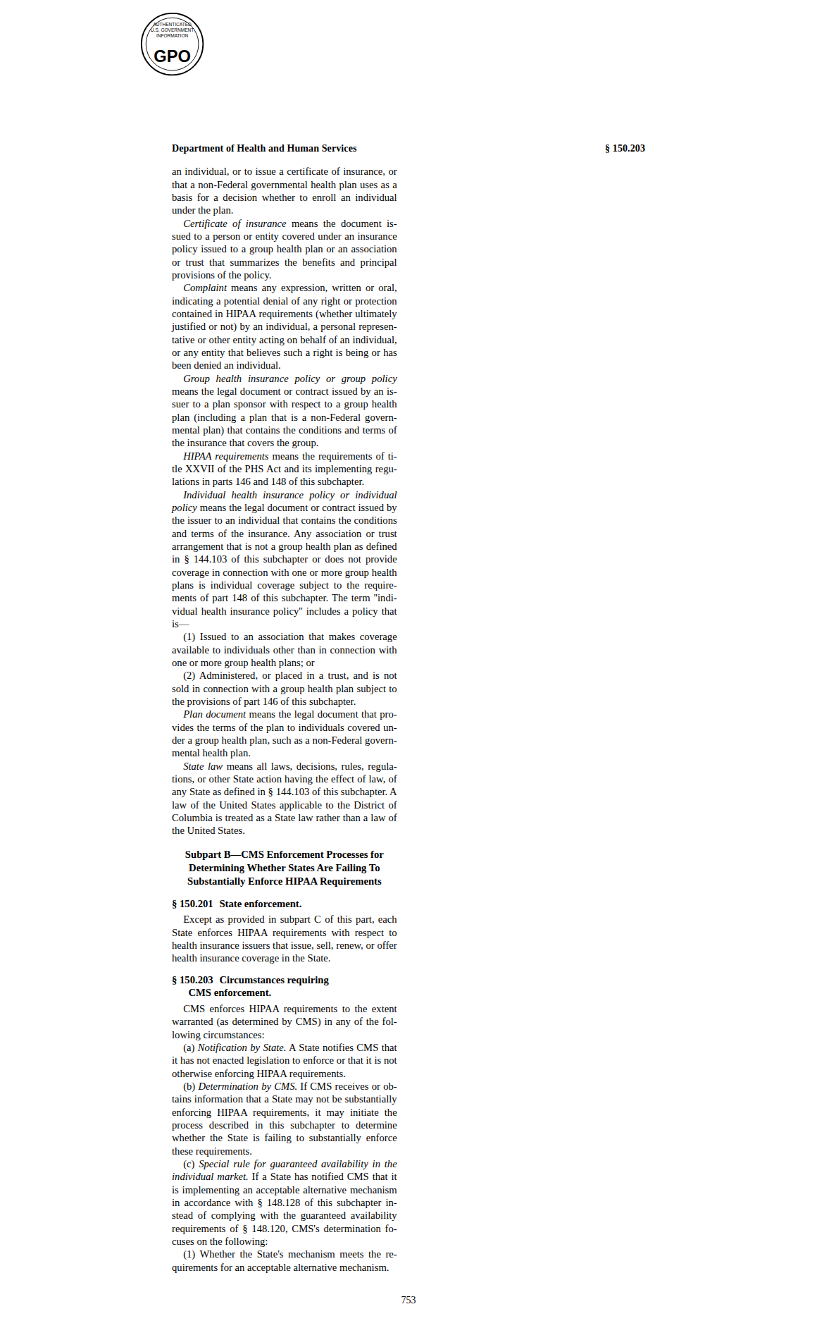AUTHENTICATED U.S. GOVERNMENT INFORMATION GPO
Department of Health and Human Services § 150.203
an individual, or to issue a certificate of insurance, or that a non-Federal governmental health plan uses as a basis for a decision whether to enroll an individual under the plan.
Certificate of insurance means the document issued to a person or entity covered under an insurance policy issued to a group health plan or an association or trust that summarizes the benefits and principal provisions of the policy.
Complaint means any expression, written or oral, indicating a potential denial of any right or protection contained in HIPAA requirements (whether ultimately justified or not) by an individual, a personal representative or other entity acting on behalf of an individual, or any entity that believes such a right is being or has been denied an individual.
Group health insurance policy or group policy means the legal document or contract issued by an issuer to a plan sponsor with respect to a group health plan (including a plan that is a non-Federal governmental plan) that contains the conditions and terms of the insurance that covers the group.
HIPAA requirements means the requirements of title XXVII of the PHS Act and its implementing regulations in parts 146 and 148 of this subchapter.
Individual health insurance policy or individual policy means the legal document or contract issued by the issuer to an individual that contains the conditions and terms of the insurance. Any association or trust arrangement that is not a group health plan as defined in § 144.103 of this subchapter or does not provide coverage in connection with one or more group health plans is individual coverage subject to the requirements of part 148 of this subchapter. The term ''individual health insurance policy'' includes a policy that is—
(1) Issued to an association that makes coverage available to individuals other than in connection with one or more group health plans; or
(2) Administered, or placed in a trust, and is not sold in connection with a group health plan subject to the provisions of part 146 of this subchapter.
Plan document means the legal document that provides the terms of the plan to individuals covered under a group health plan, such as a non-Federal governmental health plan.
State law means all laws, decisions, rules, regulations, or other State action having the effect of law, of any State as defined in § 144.103 of this subchapter. A law of the United States applicable to the District of Columbia is treated as a State law rather than a law of the United States.
Subpart B—CMS Enforcement Processes for Determining Whether States Are Failing To Substantially Enforce HIPAA Requirements
§ 150.201 State enforcement.
Except as provided in subpart C of this part, each State enforces HIPAA requirements with respect to health insurance issuers that issue, sell, renew, or offer health insurance coverage in the State.
§ 150.203 Circumstances requiringCMS enforcement.
CMS enforces HIPAA requirements to the extent warranted (as determined by CMS) in any of the following circumstances:
(a) Notification by State. A State notifies CMS that it has not enacted legislation to enforce or that it is not otherwise enforcing HIPAA requirements.
(b) Determination by CMS. If CMS receives or obtains information that a State may not be substantially enforcing HIPAA requirements, it may initiate the process described in this subchapter to determine whether the State is failing to substantially enforce these requirements.
(c) Special rule for guaranteed availability in the individual market. If a State has notified CMS that it is implementing an acceptable alternative mechanism in accordance with § 148.128 of this subchapter instead of complying with the guaranteed availability requirements of § 148.120, CMS's determination focuses on the following:
(1) Whether the State's mechanism meets the requirements for an acceptable alternative mechanism.
753